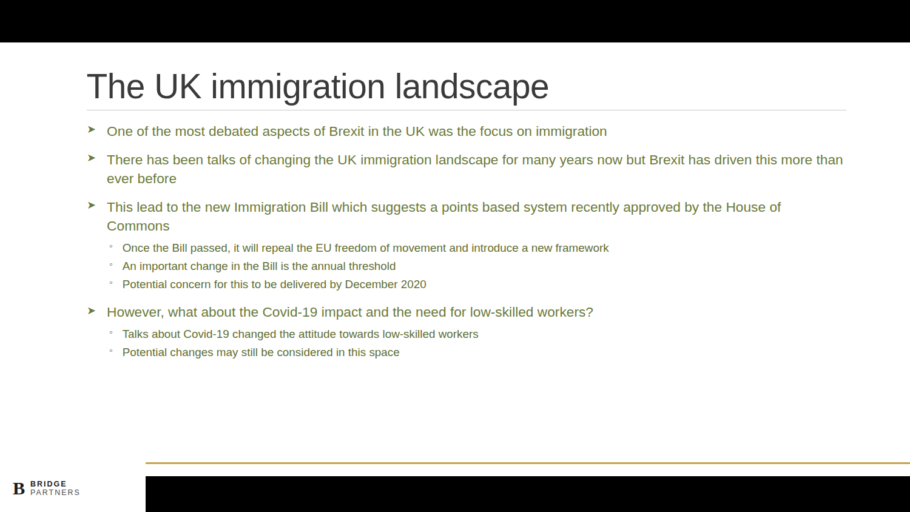The UK immigration landscape
One of the most debated aspects of Brexit in the UK was the focus on immigration
There has been talks of changing the UK immigration landscape for many years now but Brexit has driven this more than ever before
This lead to the new Immigration Bill which suggests a points based system recently approved by the House of Commons
Once the Bill passed, it will repeal the EU freedom of movement and introduce a new framework
An important change in the Bill is the annual threshold
Potential concern for this to be delivered by December 2020
However, what about the Covid-19 impact and the need for low-skilled workers?
Talks about Covid-19 changed the attitude towards low-skilled workers
Potential changes may still be considered in this space
B
Bridge
Partners